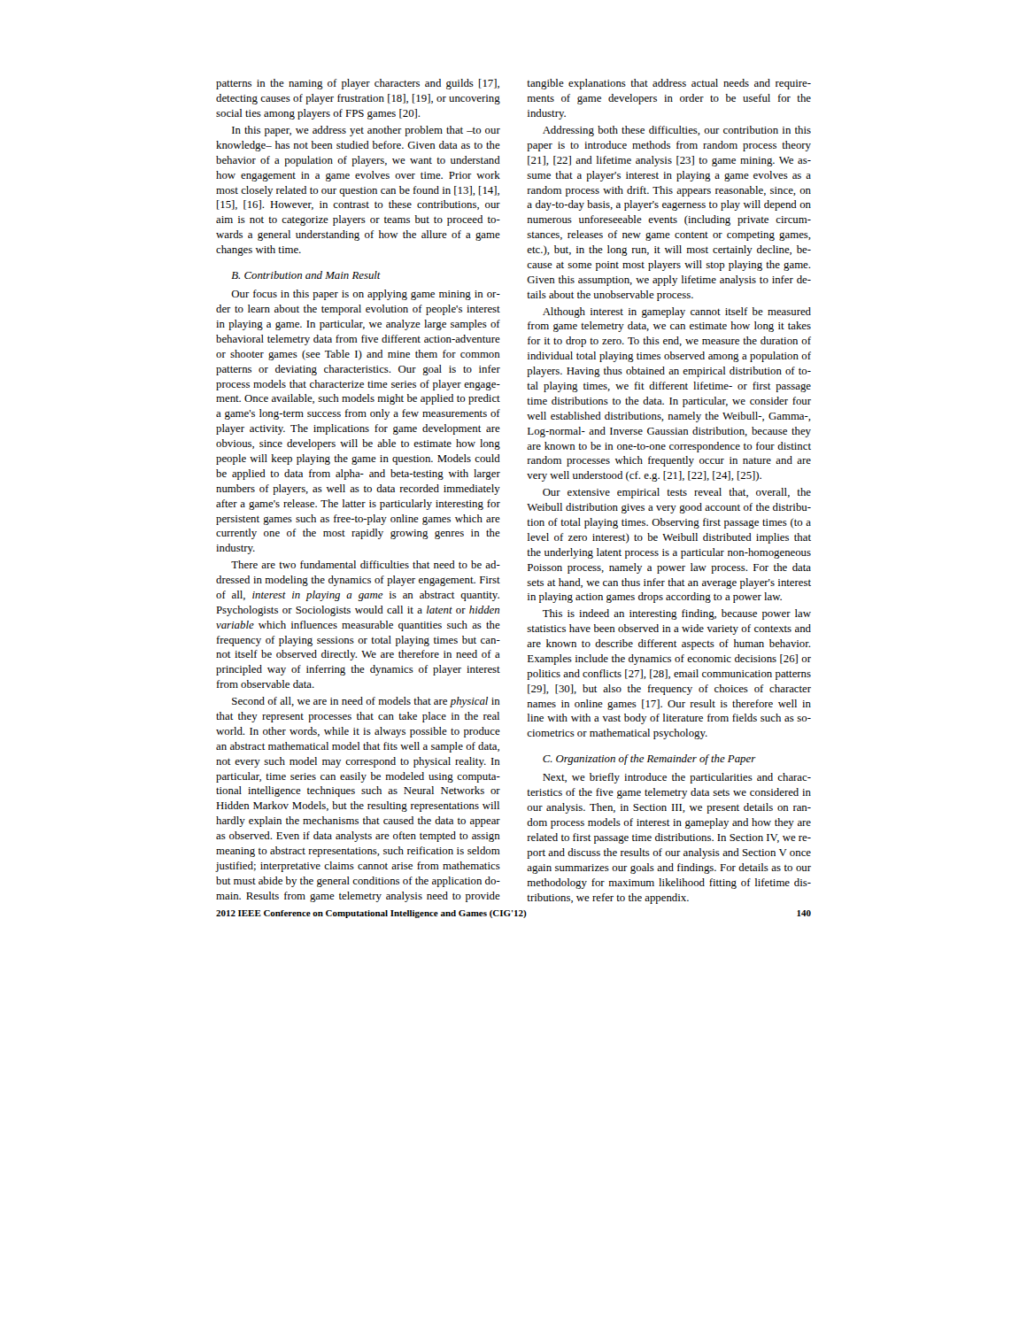patterns in the naming of player characters and guilds [17], detecting causes of player frustration [18], [19], or uncovering social ties among players of FPS games [20].
In this paper, we address yet another problem that –to our knowledge– has not been studied before. Given data as to the behavior of a population of players, we want to understand how engagement in a game evolves over time. Prior work most closely related to our question can be found in [13], [14], [15], [16]. However, in contrast to these contributions, our aim is not to categorize players or teams but to proceed towards a general understanding of how the allure of a game changes with time.
B. Contribution and Main Result
Our focus in this paper is on applying game mining in order to learn about the temporal evolution of people's interest in playing a game. In particular, we analyze large samples of behavioral telemetry data from five different action-adventure or shooter games (see Table I) and mine them for common patterns or deviating characteristics. Our goal is to infer process models that characterize time series of player engagement. Once available, such models might be applied to predict a game's long-term success from only a few measurements of player activity. The implications for game development are obvious, since developers will be able to estimate how long people will keep playing the game in question. Models could be applied to data from alpha- and beta-testing with larger numbers of players, as well as to data recorded immediately after a game's release. The latter is particularly interesting for persistent games such as free-to-play online games which are currently one of the most rapidly growing genres in the industry.
There are two fundamental difficulties that need to be addressed in modeling the dynamics of player engagement. First of all, interest in playing a game is an abstract quantity. Psychologists or Sociologists would call it a latent or hidden variable which influences measurable quantities such as the frequency of playing sessions or total playing times but cannot itself be observed directly. We are therefore in need of a principled way of inferring the dynamics of player interest from observable data.
Second of all, we are in need of models that are physical in that they represent processes that can take place in the real world. In other words, while it is always possible to produce an abstract mathematical model that fits well a sample of data, not every such model may correspond to physical reality. In particular, time series can easily be modeled using computational intelligence techniques such as Neural Networks or Hidden Markov Models, but the resulting representations will hardly explain the mechanisms that caused the data to appear as observed. Even if data analysts are often tempted to assign meaning to abstract representations, such reification is seldom justified; interpretative claims cannot arise from mathematics but must abide by the general conditions of the application domain. Results from game telemetry analysis need to provide tangible explanations that address actual needs and requirements of game developers in order to be useful for the industry.
Addressing both these difficulties, our contribution in this paper is to introduce methods from random process theory [21], [22] and lifetime analysis [23] to game mining. We assume that a player's interest in playing a game evolves as a random process with drift. This appears reasonable, since, on a day-to-day basis, a player's eagerness to play will depend on numerous unforeseeable events (including private circumstances, releases of new game content or competing games, etc.), but, in the long run, it will most certainly decline, because at some point most players will stop playing the game. Given this assumption, we apply lifetime analysis to infer details about the unobservable process.
Although interest in gameplay cannot itself be measured from game telemetry data, we can estimate how long it takes for it to drop to zero. To this end, we measure the duration of individual total playing times observed among a population of players. Having thus obtained an empirical distribution of total playing times, we fit different lifetime- or first passage time distributions to the data. In particular, we consider four well established distributions, namely the Weibull-, Gamma-, Log-normal- and Inverse Gaussian distribution, because they are known to be in one-to-one correspondence to four distinct random processes which frequently occur in nature and are very well understood (cf. e.g. [21], [22], [24], [25]).
Our extensive empirical tests reveal that, overall, the Weibull distribution gives a very good account of the distribution of total playing times. Observing first passage times (to a level of zero interest) to be Weibull distributed implies that the underlying latent process is a particular non-homogeneous Poisson process, namely a power law process. For the data sets at hand, we can thus infer that an average player's interest in playing action games drops according to a power law.
This is indeed an interesting finding, because power law statistics have been observed in a wide variety of contexts and are known to describe different aspects of human behavior. Examples include the dynamics of economic decisions [26] or politics and conflicts [27], [28], email communication patterns [29], [30], but also the frequency of choices of character names in online games [17]. Our result is therefore well in line with with a vast body of literature from fields such as sociometrics or mathematical psychology.
C. Organization of the Remainder of the Paper
Next, we briefly introduce the particularities and characteristics of the five game telemetry data sets we considered in our analysis. Then, in Section III, we present details on random process models of interest in gameplay and how they are related to first passage time distributions. In Section IV, we report and discuss the results of our analysis and Section V once again summarizes our goals and findings. For details as to our methodology for maximum likelihood fitting of lifetime distributions, we refer to the appendix.
2012 IEEE Conference on Computational Intelligence and Games (CIG'12) 140